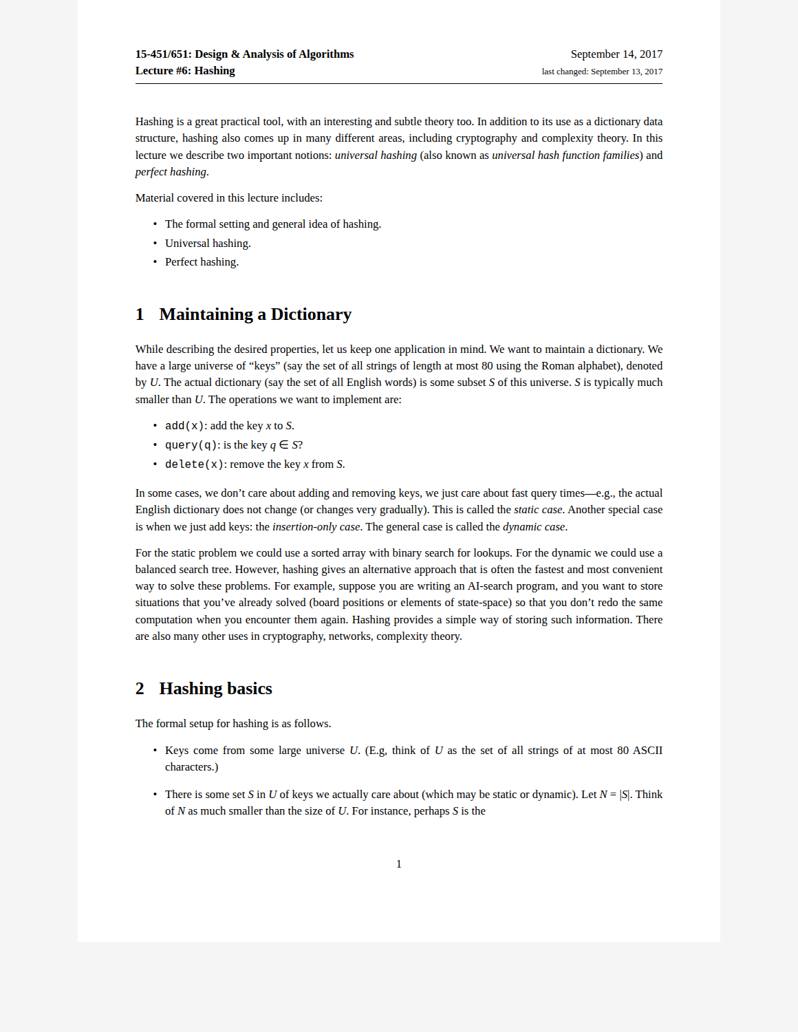| 15-451/651: Design & Analysis of Algorithms | September 14, 2017 |
| Lecture #6: Hashing | last changed: September 13, 2017 |
Hashing is a great practical tool, with an interesting and subtle theory too. In addition to its use as a dictionary data structure, hashing also comes up in many different areas, including cryptography and complexity theory. In this lecture we describe two important notions: universal hashing (also known as universal hash function families) and perfect hashing.
Material covered in this lecture includes:
The formal setting and general idea of hashing.
Universal hashing.
Perfect hashing.
1 Maintaining a Dictionary
While describing the desired properties, let us keep one application in mind. We want to maintain a dictionary. We have a large universe of “keys” (say the set of all strings of length at most 80 using the Roman alphabet), denoted by U. The actual dictionary (say the set of all English words) is some subset S of this universe. S is typically much smaller than U. The operations we want to implement are:
add(x): add the key x to S.
query(q): is the key q ∈ S?
delete(x): remove the key x from S.
In some cases, we don’t care about adding and removing keys, we just care about fast query times—e.g., the actual English dictionary does not change (or changes very gradually). This is called the static case. Another special case is when we just add keys: the insertion-only case. The general case is called the dynamic case.
For the static problem we could use a sorted array with binary search for lookups. For the dynamic we could use a balanced search tree. However, hashing gives an alternative approach that is often the fastest and most convenient way to solve these problems. For example, suppose you are writing an AI-search program, and you want to store situations that you’ve already solved (board positions or elements of state-space) so that you don’t redo the same computation when you encounter them again. Hashing provides a simple way of storing such information. There are also many other uses in cryptography, networks, complexity theory.
2 Hashing basics
The formal setup for hashing is as follows.
Keys come from some large universe U. (E.g, think of U as the set of all strings of at most 80 ASCII characters.)
There is some set S in U of keys we actually care about (which may be static or dynamic). Let N = |S|. Think of N as much smaller than the size of U. For instance, perhaps S is the
1